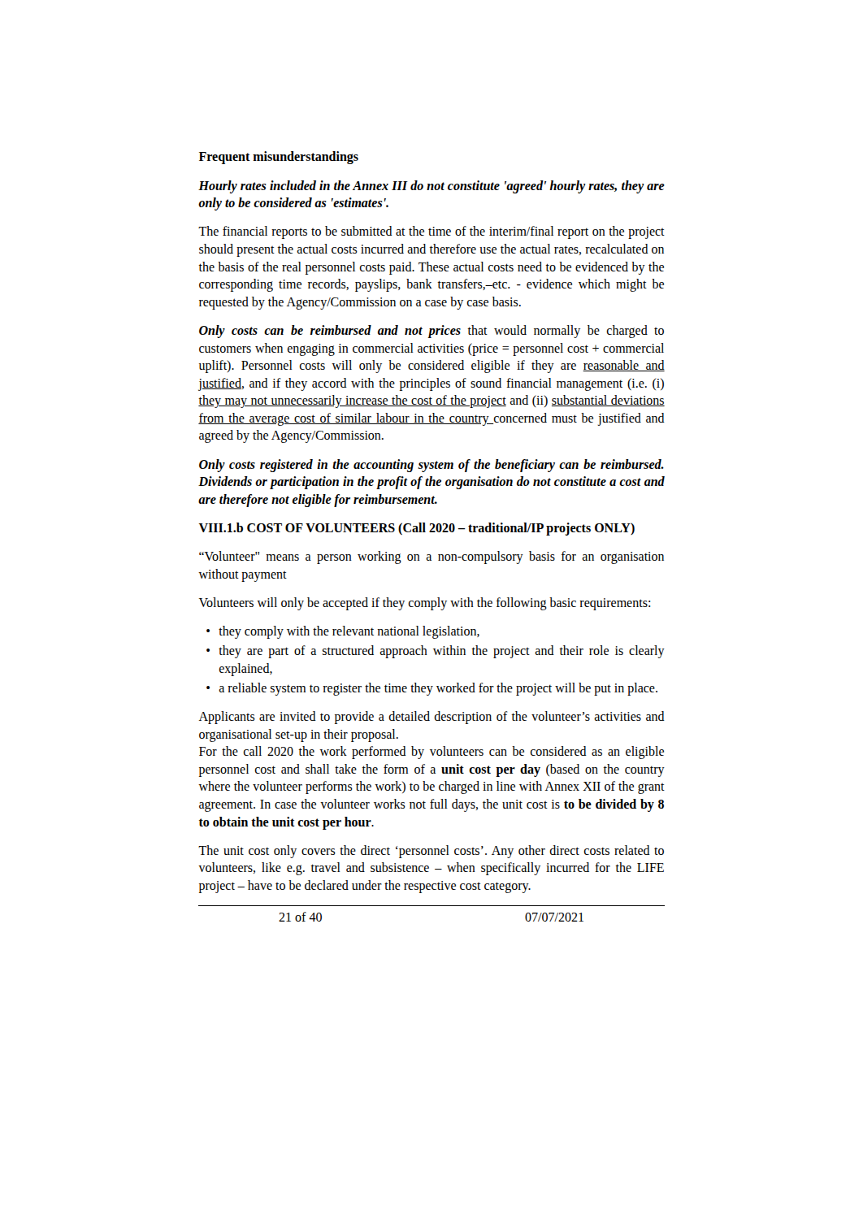Frequent misunderstandings
Hourly rates included in the Annex III do not constitute 'agreed' hourly rates, they are only to be considered as 'estimates'.
The financial reports to be submitted at the time of the interim/final report on the project should present the actual costs incurred and therefore use the actual rates, recalculated on the basis of the real personnel costs paid. These actual costs need to be evidenced by the corresponding time records, payslips, bank transfers,–etc. - evidence which might be requested by the Agency/Commission on a case by case basis.
Only costs can be reimbursed and not prices that would normally be charged to customers when engaging in commercial activities (price = personnel cost + commercial uplift). Personnel costs will only be considered eligible if they are reasonable and justified, and if they accord with the principles of sound financial management (i.e. (i) they may not unnecessarily increase the cost of the project and (ii) substantial deviations from the average cost of similar labour in the country concerned must be justified and agreed by the Agency/Commission.
Only costs registered in the accounting system of the beneficiary can be reimbursed. Dividends or participation in the profit of the organisation do not constitute a cost and are therefore not eligible for reimbursement.
VIII.1.b COST OF VOLUNTEERS (Call 2020 – traditional/IP projects ONLY)
“Volunteer" means a person working on a non-compulsory basis for an organisation without payment
Volunteers will only be accepted if they comply with the following basic requirements:
they comply with the relevant national legislation,
they are part of a structured approach within the project and their role is clearly explained,
a reliable system to register the time they worked for the project will be put in place.
Applicants are invited to provide a detailed description of the volunteer’s activities and organisational set-up in their proposal.
For the call 2020 the work performed by volunteers can be considered as an eligible personnel cost and shall take the form of a unit cost per day (based on the country where the volunteer performs the work) to be charged in line with Annex XII of the grant agreement. In case the volunteer works not full days, the unit cost is to be divided by 8 to obtain the unit cost per hour.
The unit cost only covers the direct ‘personnel costs’. Any other direct costs related to volunteers, like e.g. travel and subsistence – when specifically incurred for the LIFE project – have to be declared under the respective cost category.
21 of 40 07/07/2021